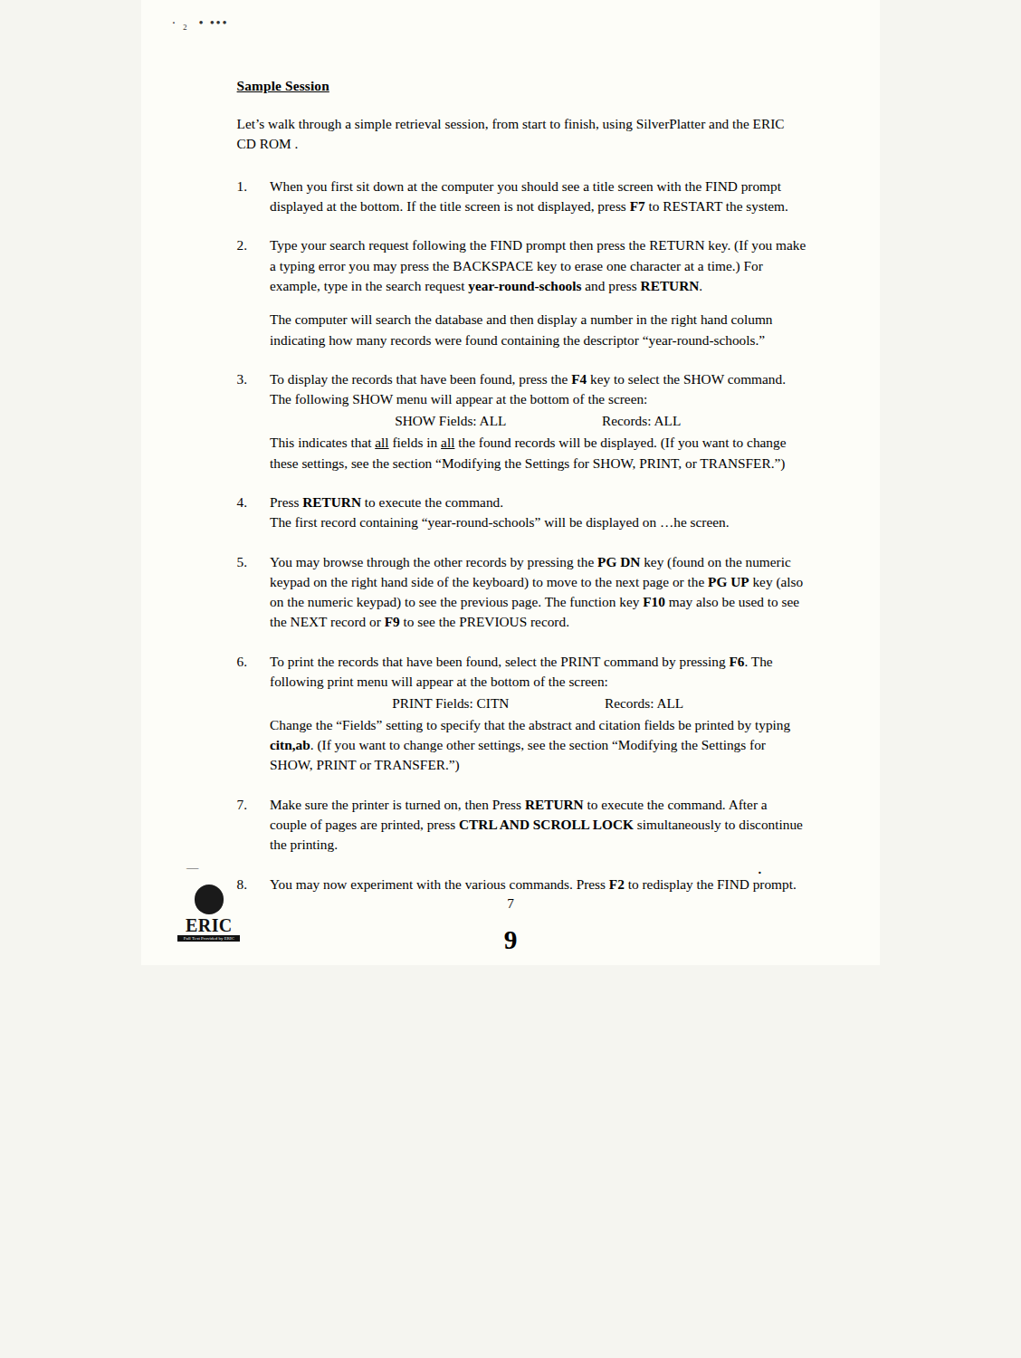· ₂ • •••
Sample Session
Let’s walk through a simple retrieval session, from start to finish, using SilverPlatter and the ERIC CD ROM .
1. When you first sit down at the computer you should see a title screen with the FIND prompt displayed at the bottom. If the title screen is not displayed, press F7 to RESTART the system.
2. Type your search request following the FIND prompt then press the RETURN key. (If you make a typing error you may press the BACKSPACE key to erase one character at a time.) For example, type in the search request year-round-schools and press RETURN.
The computer will search the database and then display a number in the right hand column indicating how many records were found containing the descriptor “year-round-schools.”
3. To display the records that have been found, press the F4 key to select the SHOW command. The following SHOW menu will appear at the bottom of the screen: SHOW Fields: ALL Records: ALL This indicates that all fields in all the found records will be displayed. (If you want to change these settings, see the section “Modifying the Settings for SHOW, PRINT, or TRANSFER.”)
4. Press RETURN to execute the command.
The first record containing “year-round-schools” will be displayed on …he screen.
5. You may browse through the other records by pressing the PG DN key (found on the numeric keypad on the right hand side of the keyboard) to move to the next page or the PG UP key (also on the numeric keypad) to see the previous page. The function key F10 may also be used to see the NEXT record or F9 to see the PREVIOUS record.
6. To print the records that have been found, select the PRINT command by pressing F6. The following print menu will appear at the bottom of the screen: PRINT Fields: CITN Records: ALL Change the “Fields” setting to specify that the abstract and citation fields be printed by typing citn,ab. (If you want to change other settings, see the section “Modifying the Settings for SHOW, PRINT or TRANSFER.”)
7. Make sure the printer is turned on, then Press RETURN to execute the command. After a couple of pages are printed, press CTRL AND SCROLL LOCK simultaneously to discontinue the printing.
8. You may now experiment with the various commands. Press F2 to redisplay the FIND prompt.
·
7
ERIC
Full Text Provided by ERIC
—
9